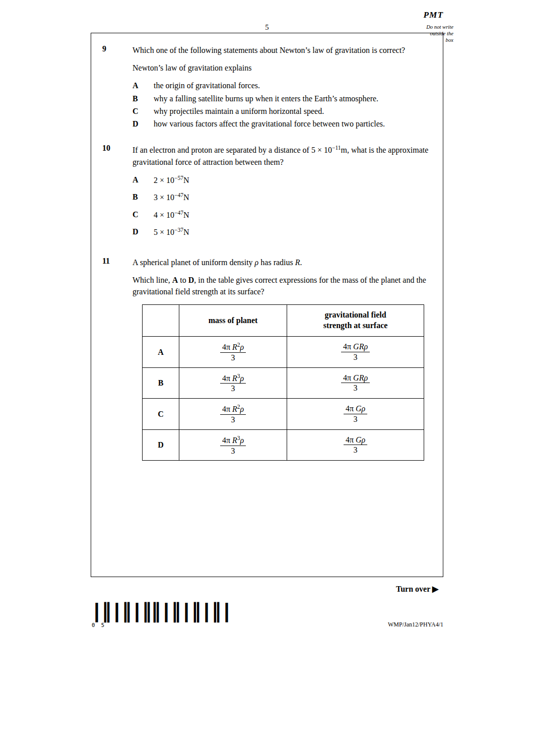PMT
5
Do not write
outside the
box
9
Which one of the following statements about Newton’s law of gravitation is correct?
Newton’s law of gravitation explains
Athe origin of gravitational forces.
Bwhy a falling satellite burns up when it enters the Earth’s atmosphere.
Cwhy projectiles maintain a uniform horizontal speed.
Dhow various factors affect the gravitational force between two particles.
10
If an electron and proton are separated by a distance of 5 × 10−11m, what is the approximate gravitational force of attraction between them?
A 2 × 10−57N
B 3 × 10−47N
C 4 × 10−47N
D 5 × 10−37N
11
A spherical planet of uniform density ρ has radius R.
Which line, A to D, in the table gives correct expressions for the mass of the planet and the gravitational field strength at its surface?
| | mass of planet | gravitational field strength at surface |
| --- | --- | --- |
| A | 4π R 2 ρ 3 | 4π GRρ 3 |
| B | 4π R 3 ρ 3 | 4π GRρ 3 |
| C | 4π R 2 ρ 3 | 4π Gρ 3 |
| D | 4π R 3 ρ 3 | 4π Gρ 3 |
Turn over ▶
|∥|∥|∥∥|∥|∥|∥|
0 5
WMP/Jan12/PHYA4/1